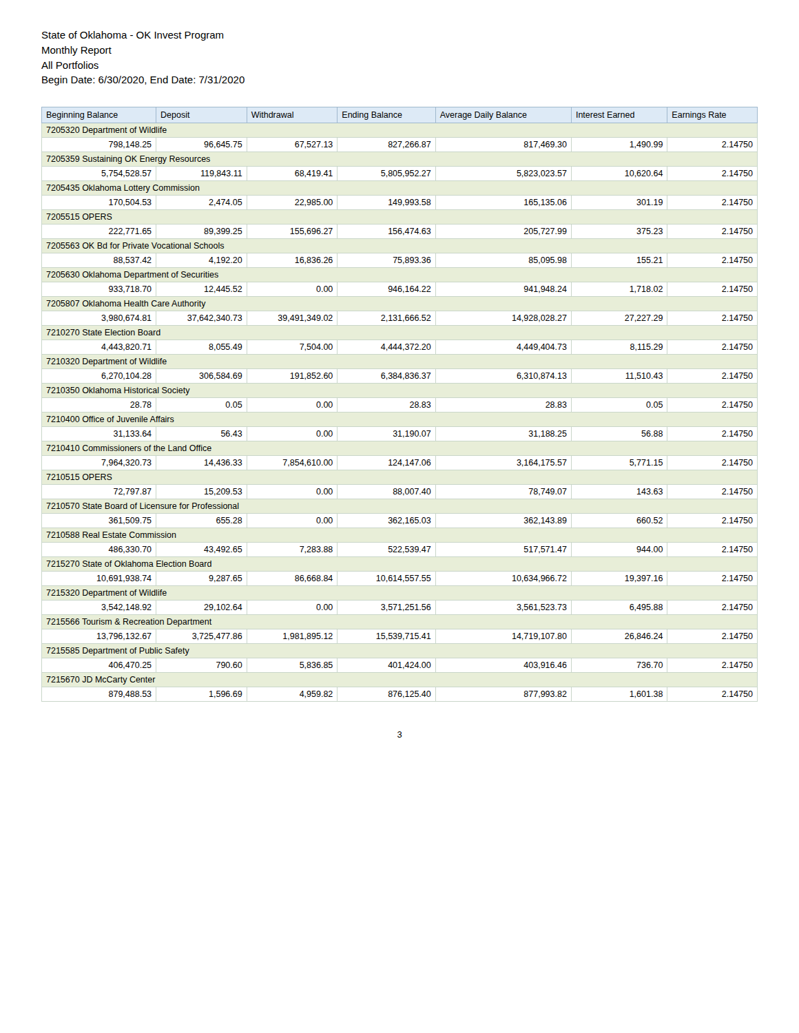State of Oklahoma - OK Invest Program
Monthly Report
All Portfolios
Begin Date: 6/30/2020, End Date: 7/31/2020
| Beginning Balance | Deposit | Withdrawal | Ending Balance | Average Daily Balance | Interest Earned | Earnings Rate |
| --- | --- | --- | --- | --- | --- | --- |
| 7205320 Department of Wildlife |
| 798,148.25 | 96,645.75 | 67,527.13 | 827,266.87 | 817,469.30 | 1,490.99 | 2.14750 |
| 7205359 Sustaining OK Energy Resources |
| 5,754,528.57 | 119,843.11 | 68,419.41 | 5,805,952.27 | 5,823,023.57 | 10,620.64 | 2.14750 |
| 7205435 Oklahoma Lottery Commission |
| 170,504.53 | 2,474.05 | 22,985.00 | 149,993.58 | 165,135.06 | 301.19 | 2.14750 |
| 7205515 OPERS |
| 222,771.65 | 89,399.25 | 155,696.27 | 156,474.63 | 205,727.99 | 375.23 | 2.14750 |
| 7205563 OK Bd for Private Vocational Schools |
| 88,537.42 | 4,192.20 | 16,836.26 | 75,893.36 | 85,095.98 | 155.21 | 2.14750 |
| 7205630 Oklahoma Department of Securities |
| 933,718.70 | 12,445.52 | 0.00 | 946,164.22 | 941,948.24 | 1,718.02 | 2.14750 |
| 7205807 Oklahoma Health Care Authority |
| 3,980,674.81 | 37,642,340.73 | 39,491,349.02 | 2,131,666.52 | 14,928,028.27 | 27,227.29 | 2.14750 |
| 7210270 State Election Board |
| 4,443,820.71 | 8,055.49 | 7,504.00 | 4,444,372.20 | 4,449,404.73 | 8,115.29 | 2.14750 |
| 7210320 Department of Wildlife |
| 6,270,104.28 | 306,584.69 | 191,852.60 | 6,384,836.37 | 6,310,874.13 | 11,510.43 | 2.14750 |
| 7210350 Oklahoma Historical Society |
| 28.78 | 0.05 | 0.00 | 28.83 | 28.83 | 0.05 | 2.14750 |
| 7210400 Office of Juvenile Affairs |
| 31,133.64 | 56.43 | 0.00 | 31,190.07 | 31,188.25 | 56.88 | 2.14750 |
| 7210410 Commissioners of the Land Office |
| 7,964,320.73 | 14,436.33 | 7,854,610.00 | 124,147.06 | 3,164,175.57 | 5,771.15 | 2.14750 |
| 7210515 OPERS |
| 72,797.87 | 15,209.53 | 0.00 | 88,007.40 | 78,749.07 | 143.63 | 2.14750 |
| 7210570 State Board of Licensure for Professional |
| 361,509.75 | 655.28 | 0.00 | 362,165.03 | 362,143.89 | 660.52 | 2.14750 |
| 7210588 Real Estate Commission |
| 486,330.70 | 43,492.65 | 7,283.88 | 522,539.47 | 517,571.47 | 944.00 | 2.14750 |
| 7215270 State of Oklahoma Election Board |
| 10,691,938.74 | 9,287.65 | 86,668.84 | 10,614,557.55 | 10,634,966.72 | 19,397.16 | 2.14750 |
| 7215320 Department of Wildlife |
| 3,542,148.92 | 29,102.64 | 0.00 | 3,571,251.56 | 3,561,523.73 | 6,495.88 | 2.14750 |
| 7215566 Tourism & Recreation Department |
| 13,796,132.67 | 3,725,477.86 | 1,981,895.12 | 15,539,715.41 | 14,719,107.80 | 26,846.24 | 2.14750 |
| 7215585 Department of Public Safety |
| 406,470.25 | 790.60 | 5,836.85 | 401,424.00 | 403,916.46 | 736.70 | 2.14750 |
| 7215670 JD McCarty Center |
| 879,488.53 | 1,596.69 | 4,959.82 | 876,125.40 | 877,993.82 | 1,601.38 | 2.14750 |
3